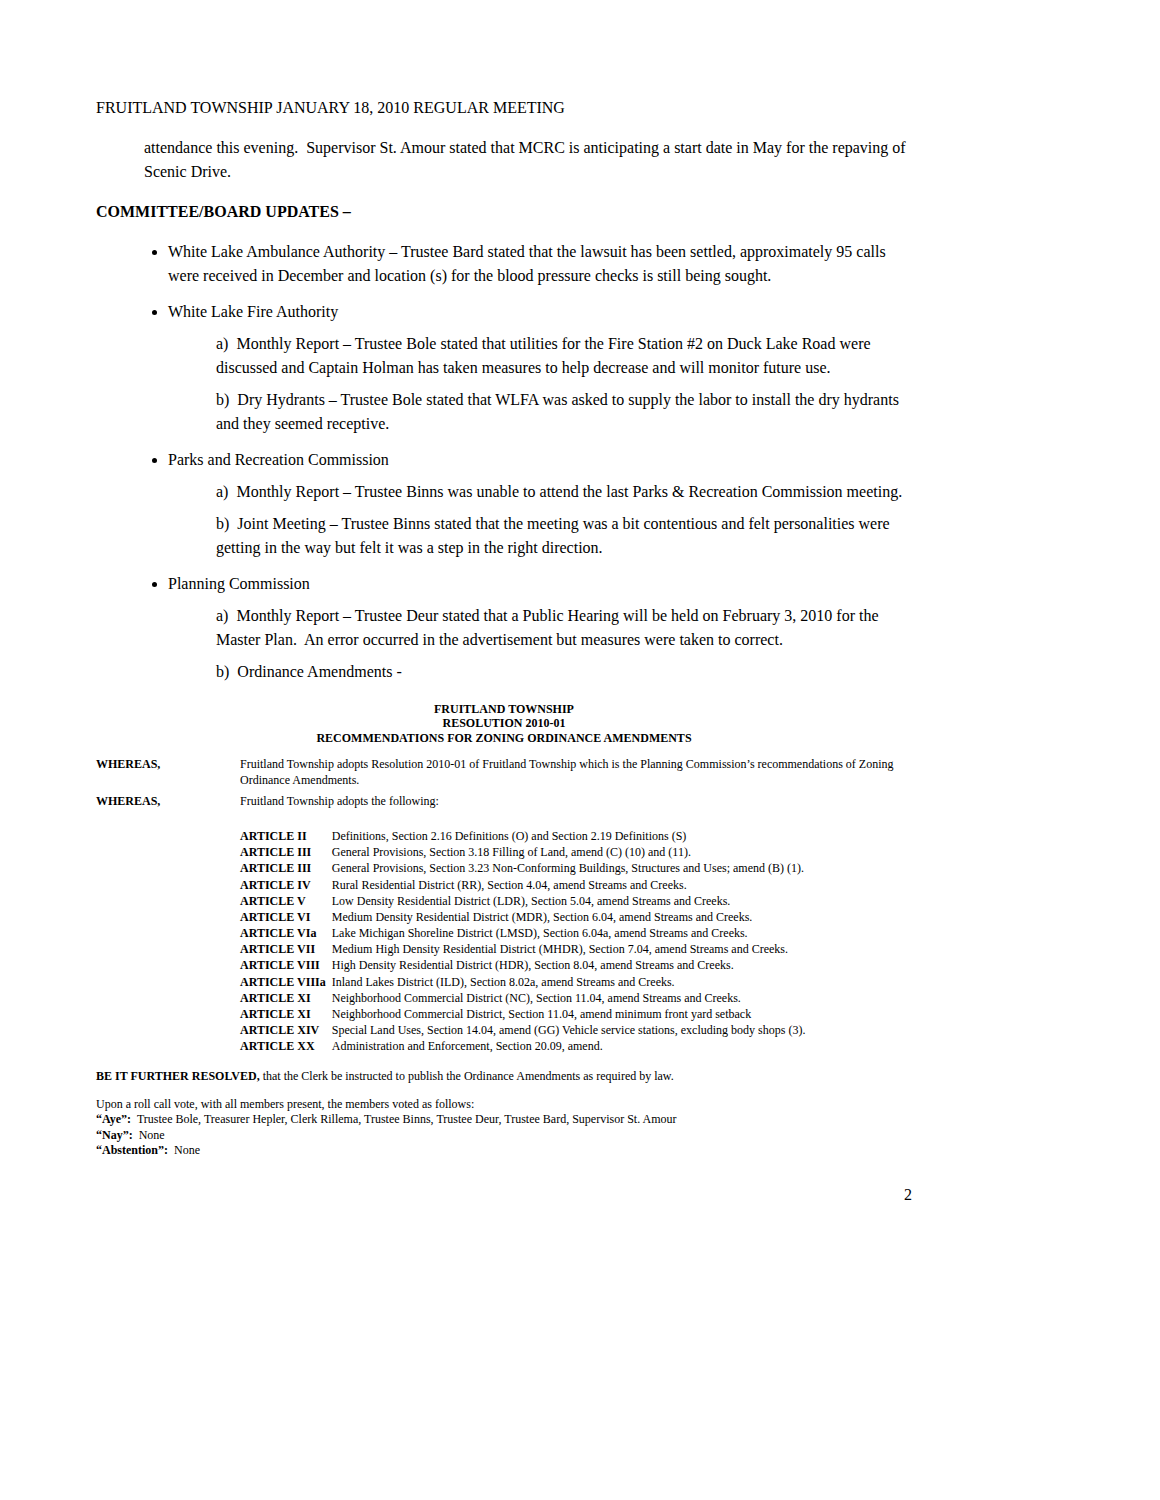FRUITLAND TOWNSHIP JANUARY 18, 2010 REGULAR MEETING
attendance this evening. Supervisor St. Amour stated that MCRC is anticipating a start date in May for the repaving of Scenic Drive.
COMMITTEE/BOARD UPDATES –
White Lake Ambulance Authority – Trustee Bard stated that the lawsuit has been settled, approximately 95 calls were received in December and location (s) for the blood pressure checks is still being sought.
White Lake Fire Authority
a) Monthly Report – Trustee Bole stated that utilities for the Fire Station #2 on Duck Lake Road were discussed and Captain Holman has taken measures to help decrease and will monitor future use.
b) Dry Hydrants – Trustee Bole stated that WLFA was asked to supply the labor to install the dry hydrants and they seemed receptive.
Parks and Recreation Commission
a) Monthly Report – Trustee Binns was unable to attend the last Parks & Recreation Commission meeting.
b) Joint Meeting – Trustee Binns stated that the meeting was a bit contentious and felt personalities were getting in the way but felt it was a step in the right direction.
Planning Commission
a) Monthly Report – Trustee Deur stated that a Public Hearing will be held on February 3, 2010 for the Master Plan. An error occurred in the advertisement but measures were taken to correct.
b) Ordinance Amendments -
FRUITLAND TOWNSHIP
RESOLUTION 2010-01
RECOMMENDATIONS FOR ZONING ORDINANCE AMENDMENTS
| WHEREAS, | Fruitland Township adopts Resolution 2010-01 of Fruitland Township which is the Planning Commission’s recommendations of Zoning Ordinance Amendments. |
| WHEREAS, | Fruitland Township adopts the following: |
| ARTICLE II | Definitions, Section 2.16 Definitions (O) and Section 2.19 Definitions (S) |
| ARTICLE III | General Provisions, Section 3.18 Filling of Land, amend (C) (10) and (11). |
| ARTICLE III | General Provisions, Section 3.23 Non-Conforming Buildings, Structures and Uses; amend (B) (1). |
| ARTICLE IV | Rural Residential District (RR), Section 4.04, amend Streams and Creeks. |
| ARTICLE V | Low Density Residential District (LDR), Section 5.04, amend Streams and Creeks. |
| ARTICLE VI | Medium Density Residential District (MDR), Section 6.04, amend Streams and Creeks. |
| ARTICLE VIa | Lake Michigan Shoreline District (LMSD), Section 6.04a, amend Streams and Creeks. |
| ARTICLE VII | Medium High Density Residential District (MHDR), Section 7.04, amend Streams and Creeks. |
| ARTICLE VIII | High Density Residential District (HDR), Section 8.04, amend Streams and Creeks. |
| ARTICLE VIIIa | Inland Lakes District (ILD), Section 8.02a, amend Streams and Creeks. |
| ARTICLE XI | Neighborhood Commercial District (NC), Section 11.04, amend Streams and Creeks. |
| ARTICLE XI | Neighborhood Commercial District, Section 11.04, amend minimum front yard setback |
| ARTICLE XIV | Special Land Uses, Section 14.04, amend (GG) Vehicle service stations, excluding body shops (3). |
| ARTICLE XX | Administration and Enforcement, Section 20.09, amend. |
BE IT FURTHER RESOLVED, that the Clerk be instructed to publish the Ordinance Amendments as required by law.
Upon a roll call vote, with all members present, the members voted as follows:
“Aye”: Trustee Bole, Treasurer Hepler, Clerk Rillema, Trustee Binns, Trustee Deur, Trustee Bard, Supervisor St. Amour
“Nay”: None
“Abstention”: None
2